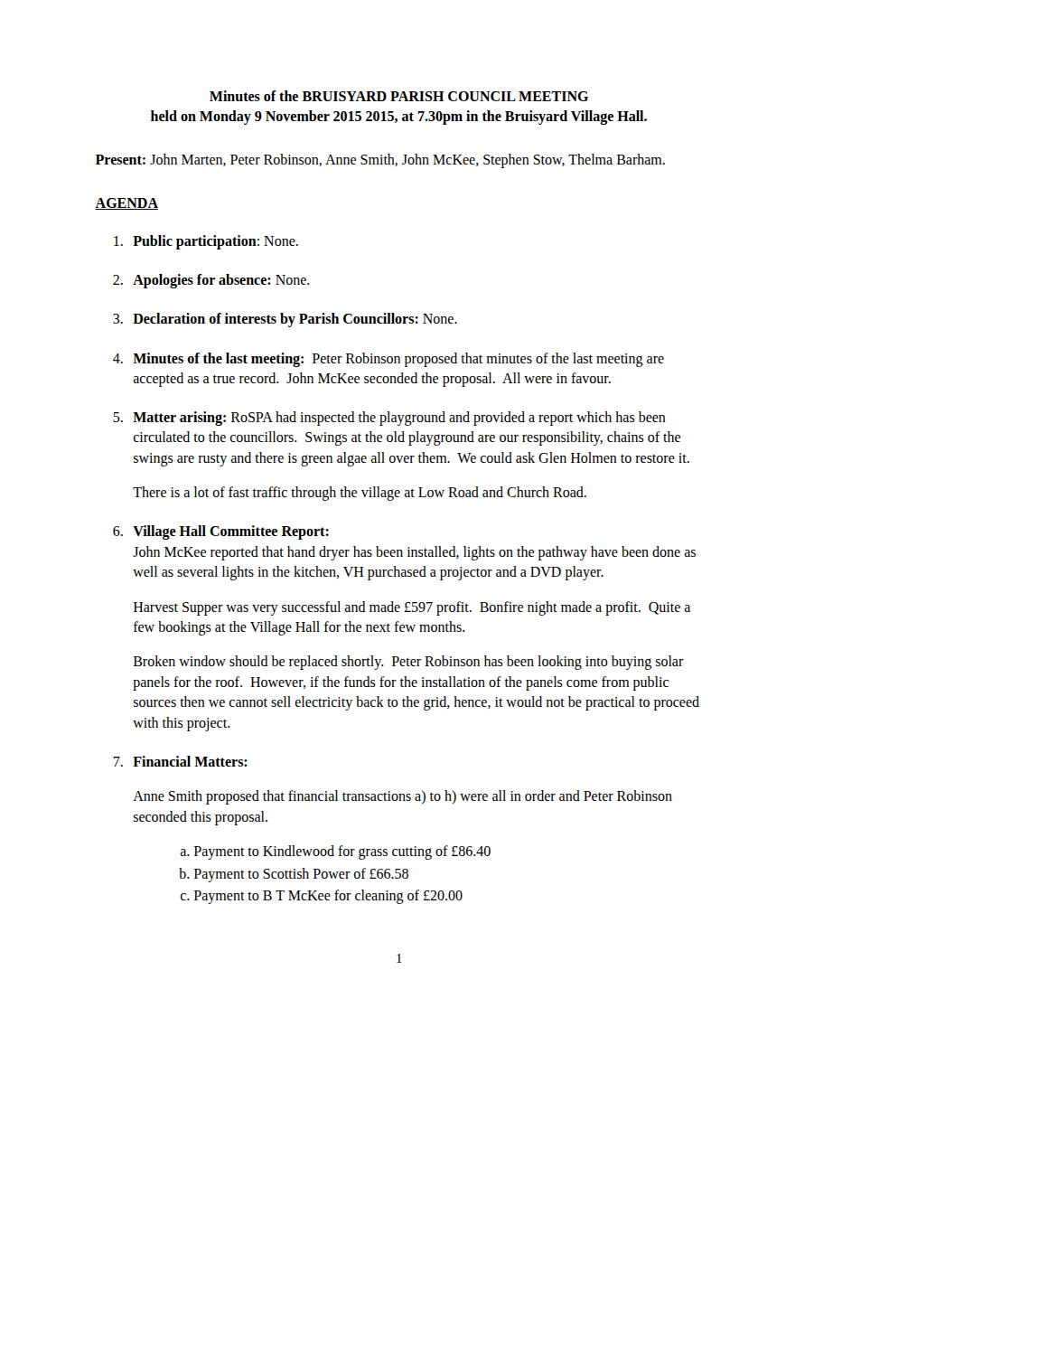Minutes of the BRUISYARD PARISH COUNCIL MEETING
held on Monday 9 November 2015 2015, at 7.30pm in the Bruisyard Village Hall.
Present: John Marten, Peter Robinson, Anne Smith, John McKee, Stephen Stow, Thelma Barham.
AGENDA
Public participation: None.
Apologies for absence: None.
Declaration of interests by Parish Councillors: None.
Minutes of the last meeting: Peter Robinson proposed that minutes of the last meeting are accepted as a true record. John McKee seconded the proposal. All were in favour.
Matter arising: RoSPA had inspected the playground and provided a report which has been circulated to the councillors. Swings at the old playground are our responsibility, chains of the swings are rusty and there is green algae all over them. We could ask Glen Holmen to restore it.
There is a lot of fast traffic through the village at Low Road and Church Road.
Village Hall Committee Report:
John McKee reported that hand dryer has been installed, lights on the pathway have been done as well as several lights in the kitchen, VH purchased a projector and a DVD player.
Harvest Supper was very successful and made £597 profit. Bonfire night made a profit. Quite a few bookings at the Village Hall for the next few months.
Broken window should be replaced shortly. Peter Robinson has been looking into buying solar panels for the roof. However, if the funds for the installation of the panels come from public sources then we cannot sell electricity back to the grid, hence, it would not be practical to proceed with this project.
Financial Matters:
Anne Smith proposed that financial transactions a) to h) were all in order and Peter Robinson seconded this proposal.
Payment to Kindlewood for grass cutting of £86.40
Payment to Scottish Power of £66.58
Payment to B T McKee for cleaning of £20.00
1